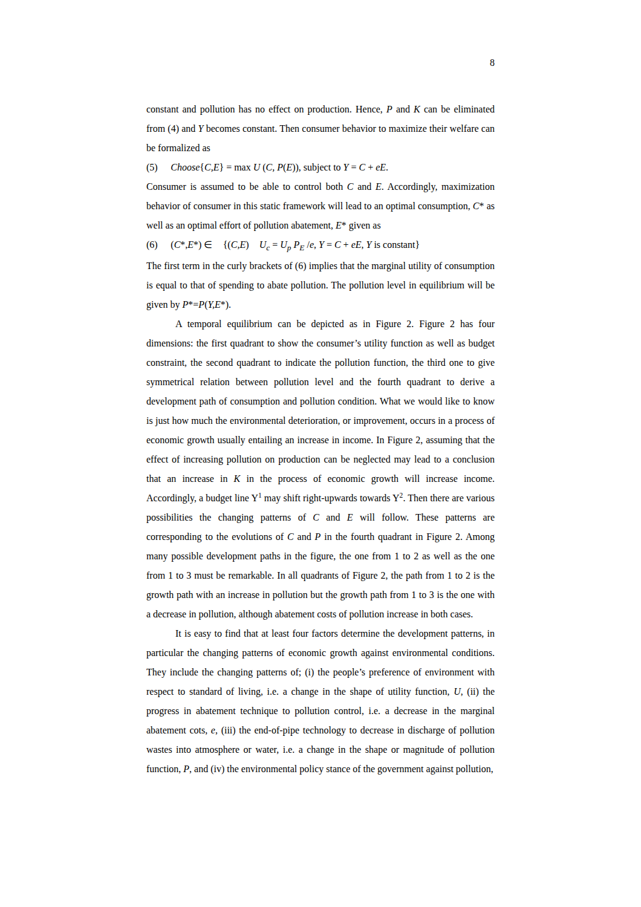8
constant and pollution has no effect on production. Hence, P and K can be eliminated from (4) and Y becomes constant. Then consumer behavior to maximize their welfare can be formalized as
(5) Choose{C,E} = max U (C, P(E)), subject to Y = C + eE.
Consumer is assumed to be able to control both C and E. Accordingly, maximization behavior of consumer in this static framework will lead to an optimal consumption, C* as well as an optimal effort of pollution abatement, E* given as
(6)(C*,E*) ∈ {(C,E) Uc = Up PE /e, Y = C + eE, Y is constant}
The first term in the curly brackets of (6) implies that the marginal utility of consumption is equal to that of spending to abate pollution. The pollution level in equilibrium will be given by P*=P(Y,E*).
A temporal equilibrium can be depicted as in Figure 2. Figure 2 has four dimensions: the first quadrant to show the consumer’s utility function as well as budget constraint, the second quadrant to indicate the pollution function, the third one to give symmetrical relation between pollution level and the fourth quadrant to derive a development path of consumption and pollution condition. What we would like to know is just how much the environmental deterioration, or improvement, occurs in a process of economic growth usually entailing an increase in income. In Figure 2, assuming that the effect of increasing pollution on production can be neglected may lead to a conclusion that an increase in K in the process of economic growth will increase income. Accordingly, a budget line Y1 may shift right-upwards towards Y2. Then there are various possibilities the changing patterns of C and E will follow. These patterns are corresponding to the evolutions of C and P in the fourth quadrant in Figure 2. Among many possible development paths in the figure, the one from 1 to 2 as well as the one from 1 to 3 must be remarkable. In all quadrants of Figure 2, the path from 1 to 2 is the growth path with an increase in pollution but the growth path from 1 to 3 is the one with a decrease in pollution, although abatement costs of pollution increase in both cases.
It is easy to find that at least four factors determine the development patterns, in particular the changing patterns of economic growth against environmental conditions. They include the changing patterns of; (i) the people’s preference of environment with respect to standard of living, i.e. a change in the shape of utility function, U, (ii) the progress in abatement technique to pollution control, i.e. a decrease in the marginal abatement cots, e, (iii) the end-of-pipe technology to decrease in discharge of pollution wastes into atmosphere or water, i.e. a change in the shape or magnitude of pollution function, P, and (iv) the environmental policy stance of the government against pollution,